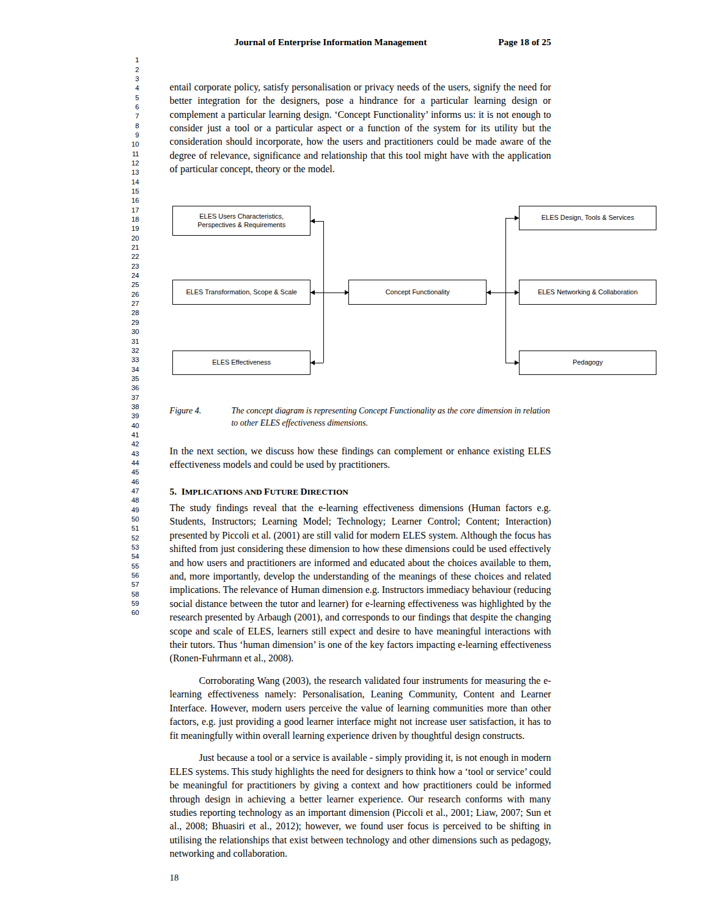1
2
3
4
5
6
7
8
9
10
11
12
13
14
15
16
17
18
19
20
21
22
23
24
25
26
27
28
29
30
31
32
33
34
35
36
37
38
39
40
41
42
43
44
45
46
47
48
49
50
51
52
53
54
55
56
57
58
59
60
Journal of Enterprise Information Management Page 18 of 25
entail corporate policy, satisfy personalisation or privacy needs of the users, signify the need for better integration for the designers, pose a hindrance for a particular learning design or complement a particular learning design. ‘Concept Functionality’ informs us: it is not enough to consider just a tool or a particular aspect or a function of the system for its utility but the consideration should incorporate, how the users and practitioners could be made aware of the degree of relevance, significance and relationship that this tool might have with the application of particular concept, theory or the model.
ELES Users Characteristics,
Perspectives & Requirements
ELES Transformation, Scope & Scale
ELES Effectiveness
Concept Functionality
ELES Design, Tools & Services
ELES Networking & Collaboration
Pedagogy
Figure 4. The concept diagram is representing Concept Functionality as the core dimension in relation to other ELES effectiveness dimensions.
In the next section, we discuss how these findings can complement or enhance existing ELES effectiveness models and could be used by practitioners.
5. IMPLICATIONS AND FUTURE DIRECTION
The study findings reveal that the e-learning effectiveness dimensions (Human factors e.g. Students, Instructors; Learning Model; Technology; Learner Control; Content; Interaction) presented by Piccoli et al. (2001) are still valid for modern ELES system. Although the focus has shifted from just considering these dimension to how these dimensions could be used effectively and how users and practitioners are informed and educated about the choices available to them, and, more importantly, develop the understanding of the meanings of these choices and related implications. The relevance of Human dimension e.g. Instructors immediacy behaviour (reducing social distance between the tutor and learner) for e-learning effectiveness was highlighted by the research presented by Arbaugh (2001), and corresponds to our findings that despite the changing scope and scale of ELES, learners still expect and desire to have meaningful interactions with their tutors. Thus ‘human dimension’ is one of the key factors impacting e-learning effectiveness (Ronen-Fuhrmann et al., 2008).
Corroborating Wang (2003), the research validated four instruments for measuring the e-learning effectiveness namely: Personalisation, Leaning Community, Content and Learner Interface. However, modern users perceive the value of learning communities more than other factors, e.g. just providing a good learner interface might not increase user satisfaction, it has to fit meaningfully within overall learning experience driven by thoughtful design constructs.
Just because a tool or a service is available - simply providing it, is not enough in modern ELES systems. This study highlights the need for designers to think how a ‘tool or service’ could be meaningful for practitioners by giving a context and how practitioners could be informed through design in achieving a better learner experience. Our research conforms with many studies reporting technology as an important dimension (Piccoli et al., 2001; Liaw, 2007; Sun et al., 2008; Bhuasiri et al., 2012); however, we found user focus is perceived to be shifting in utilising the relationships that exist between technology and other dimensions such as pedagogy, networking and collaboration.
18